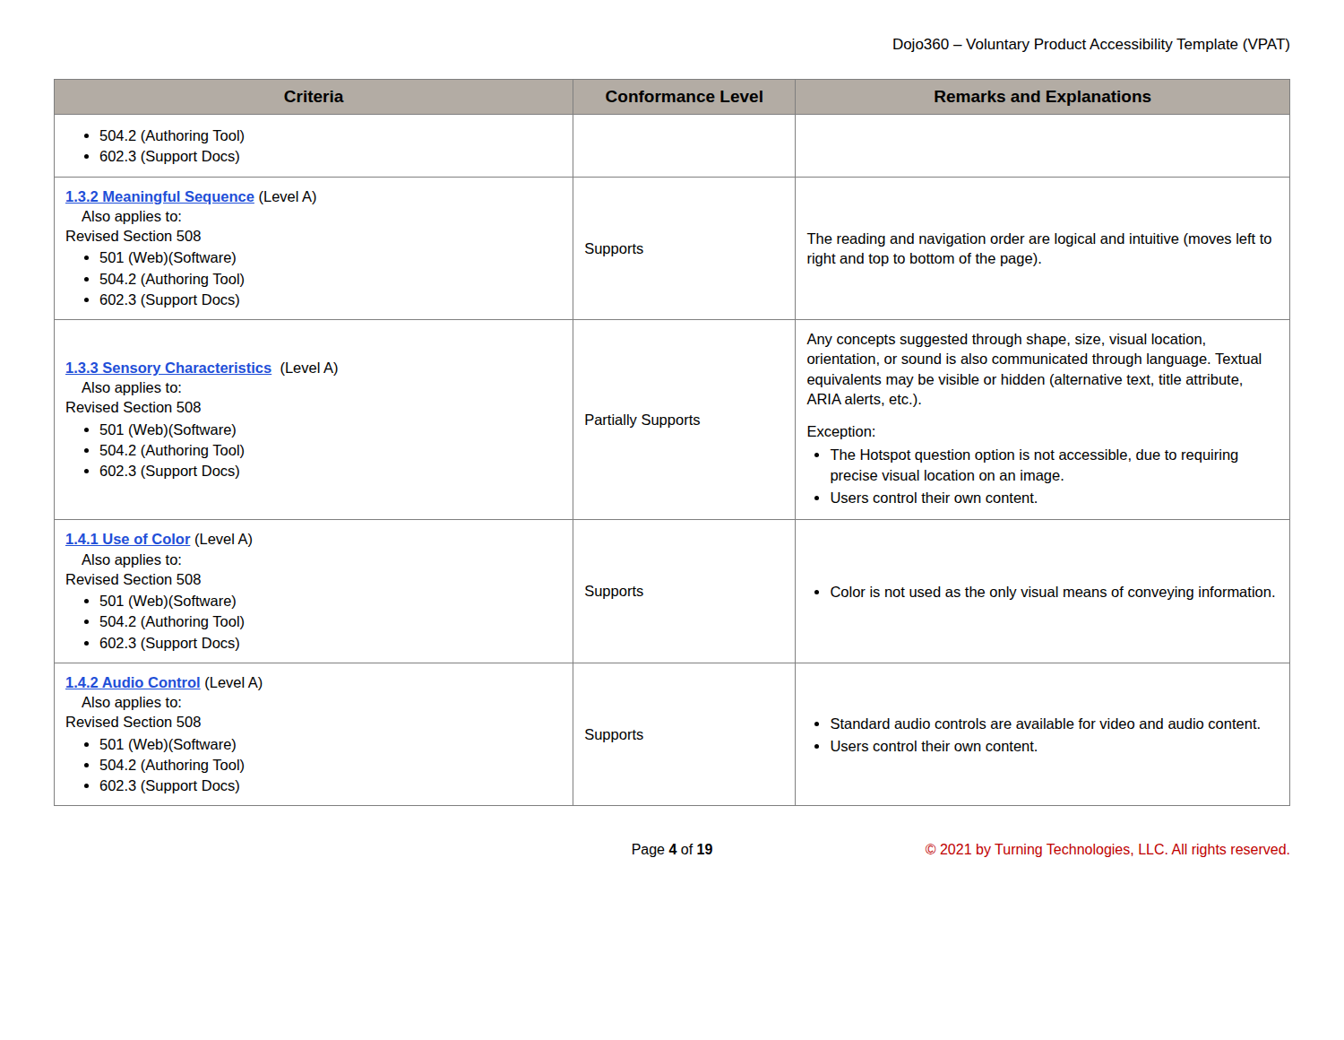Dojo360 – Voluntary Product Accessibility Template (VPAT)
| Criteria | Conformance Level | Remarks and Explanations |
| --- | --- | --- |
| 504.2 (Authoring Tool) 602.3 (Support Docs) | | |
| 1.3.2 Meaningful Sequence (Level A) Also applies to: Revised Section 508 501 (Web)(Software) 504.2 (Authoring Tool) 602.3 (Support Docs) | Supports | The reading and navigation order are logical and intuitive (moves left to right and top to bottom of the page). |
| 1.3.3 Sensory Characteristics (Level A) Also applies to: Revised Section 508 501 (Web)(Software) 504.2 (Authoring Tool) 602.3 (Support Docs) | Partially Supports | Any concepts suggested through shape, size, visual location, orientation, or sound is also communicated through language. Textual equivalents may be visible or hidden (alternative text, title attribute, ARIA alerts, etc.). Exception: The Hotspot question option is not accessible, due to requiring precise visual location on an image. Users control their own content. |
| 1.4.1 Use of Color (Level A) Also applies to: Revised Section 508 501 (Web)(Software) 504.2 (Authoring Tool) 602.3 (Support Docs) | Supports | Color is not used as the only visual means of conveying information. |
| 1.4.2 Audio Control (Level A) Also applies to: Revised Section 508 501 (Web)(Software) 504.2 (Authoring Tool) 602.3 (Support Docs) | Supports | Standard audio controls are available for video and audio content. Users control their own content. |
Page 4 of 19
© 2021 by Turning Technologies, LLC. All rights reserved.